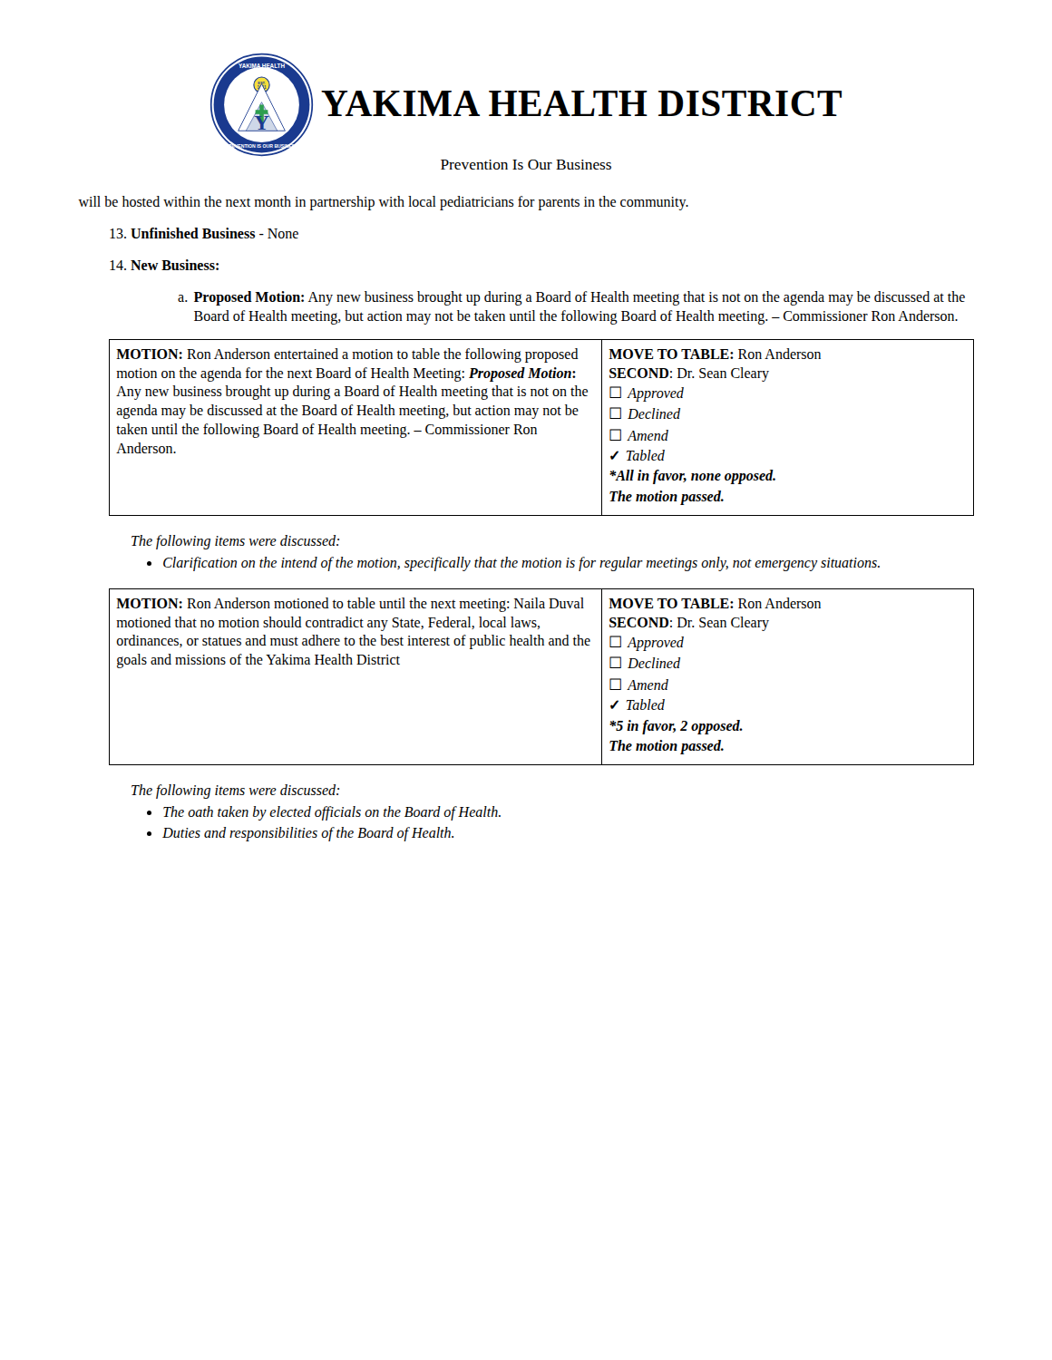YAKIMA HEALTH PREVENTION IS OUR BUSINESS EST. 1911 Y
YAKIMA HEALTH DISTRICT
Prevention Is Our Business
will be hosted within the next month in partnership with local pediatricians for parents in the community.
13. Unfinished Business - None
14. New Business:
Proposed Motion: Any new business brought up during a Board of Health meeting that is not on the agenda may be discussed at the Board of Health meeting, but action may not be taken until the following Board of Health meeting. – Commissioner Ron Anderson.
| MOTION: Ron Anderson entertained a motion to table the following proposed motion on the agenda for the next Board of Health Meeting: Proposed Motion : Any new business brought up during a Board of Health meeting that is not on the agenda may be discussed at the Board of Health meeting, but action may not be taken until the following Board of Health meeting. – Commissioner Ron Anderson. | MOVE TO TABLE: Ron Anderson SECOND : Dr. Sean Cleary Approved Declined Amend Tabled *All in favor, none opposed. The motion passed. |
The following items were discussed:
Clarification on the intend of the motion, specifically that the motion is for regular meetings only, not emergency situations.
| MOTION: Ron Anderson motioned to table until the next meeting: Naila Duval motioned that no motion should contradict any State, Federal, local laws, ordinances, or statues and must adhere to the best interest of public health and the goals and missions of the Yakima Health District | MOVE TO TABLE: Ron Anderson SECOND : Dr. Sean Cleary Approved Declined Amend Tabled *5 in favor, 2 opposed. The motion passed. |
The following items were discussed:
The oath taken by elected officials on the Board of Health.
Duties and responsibilities of the Board of Health.